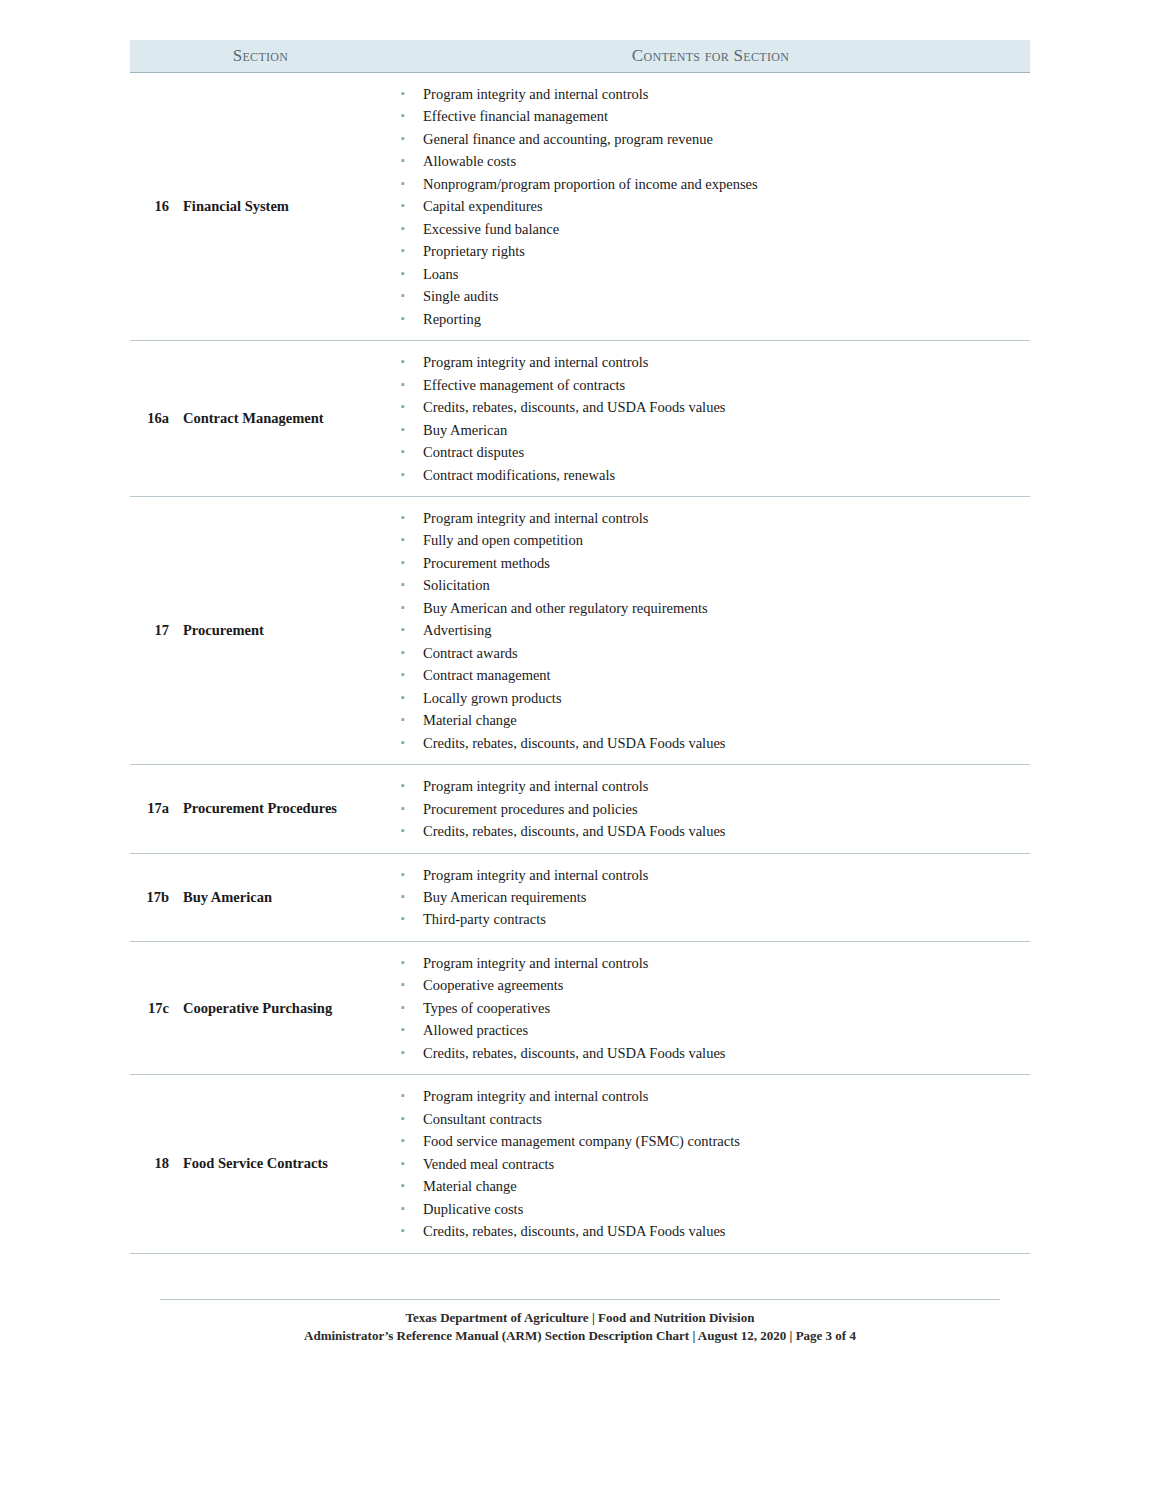| Section | Contents for Section |
| --- | --- |
| 16 | Financial System | Program integrity and internal controls Effective financial management General finance and accounting, program revenue Allowable costs Nonprogram/program proportion of income and expenses Capital expenditures Excessive fund balance Proprietary rights Loans Single audits Reporting |
| 16a | Contract Management | Program integrity and internal controls Effective management of contracts Credits, rebates, discounts, and USDA Foods values Buy American Contract disputes Contract modifications, renewals |
| 17 | Procurement | Program integrity and internal controls Fully and open competition Procurement methods Solicitation Buy American and other regulatory requirements Advertising Contract awards Contract management Locally grown products Material change Credits, rebates, discounts, and USDA Foods values |
| 17a | Procurement Procedures | Program integrity and internal controls Procurement procedures and policies Credits, rebates, discounts, and USDA Foods values |
| 17b | Buy American | Program integrity and internal controls Buy American requirements Third-party contracts |
| 17c | Cooperative Purchasing | Program integrity and internal controls Cooperative agreements Types of cooperatives Allowed practices Credits, rebates, discounts, and USDA Foods values |
| 18 | Food Service Contracts | Program integrity and internal controls Consultant contracts Food service management company (FSMC) contracts Vended meal contracts Material change Duplicative costs Credits, rebates, discounts, and USDA Foods values |
Texas Department of Agriculture | Food and Nutrition Division
Administrator’s Reference Manual (ARM) Section Description Chart | August 12, 2020 | Page 3 of 4